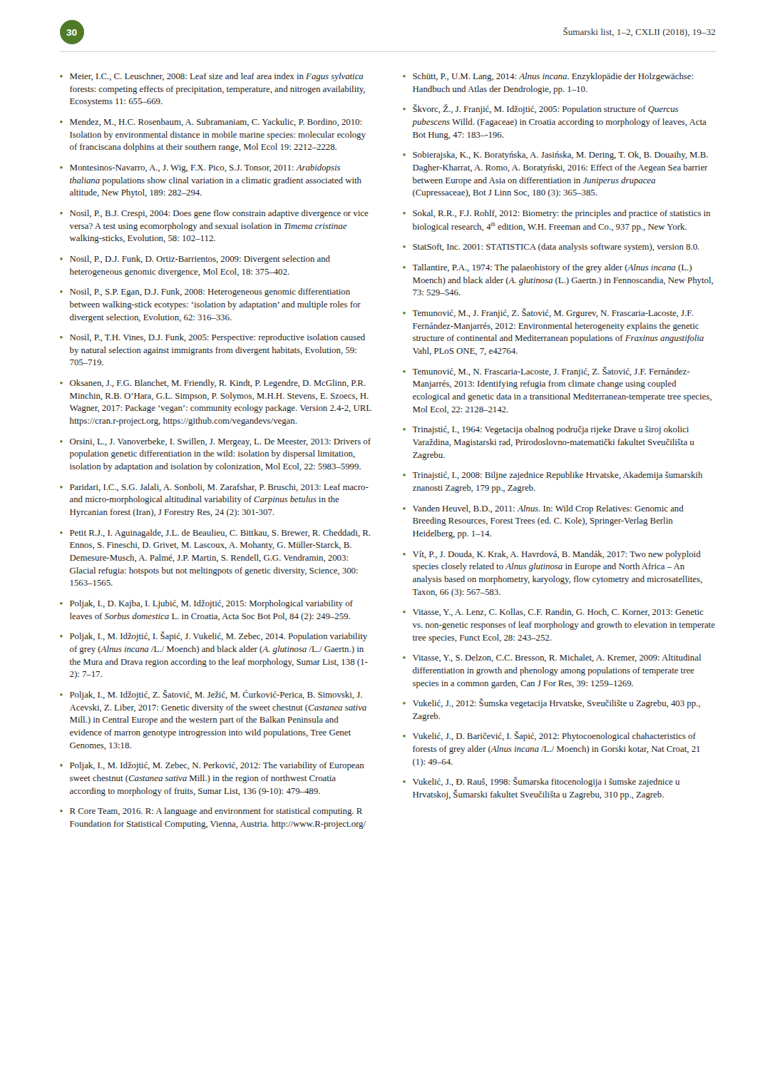30
Šumarski list, 1–2, CXLII (2018), 19–32
Meier, I.C., C. Leuschner, 2008: Leaf size and leaf area index in Fagus sylvatica forests: competing effects of precipitation, temperature, and nitrogen availability, Ecosystems 11: 655–669.
Mendez, M., H.C. Rosenbaum, A. Subramaniam, C. Yackulic, P. Bordino, 2010: Isolation by environmental distance in mobile marine species: molecular ecology of franciscana dolphins at their southern range, Mol Ecol 19: 2212–2228.
Montesinos-Navarro, A., J. Wig, F.X. Pico, S.J. Tonsor, 2011: Arabidopsis thaliana populations show clinal variation in a climatic gradient associated with altitude, New Phytol, 189: 282–294.
Nosil, P., B.J. Crespi, 2004: Does gene flow constrain adaptive divergence or vice versa? A test using ecomorphology and sexual isolation in Timema cristinae walking-sticks, Evolution, 58: 102–112.
Nosil, P., D.J. Funk, D. Ortiz-Barrientos, 2009: Divergent selection and heterogeneous genomic divergence, Mol Ecol, 18: 375–402.
Nosil, P., S.P. Egan, D.J. Funk, 2008: Heterogeneous genomic differentiation between walking-stick ecotypes: ‘isolation by adaptation’ and multiple roles for divergent selection, Evolution, 62: 316–336.
Nosil, P., T.H. Vines, D.J. Funk, 2005: Perspective: reproductive isolation caused by natural selection against immigrants from divergent habitats, Evolution, 59: 705–719.
Oksanen, J., F.G. Blanchet, M. Friendly, R. Kindt, P. Legendre, D. McGlinn, P.R. Minchin, R.B. O’Hara, G.L. Simpson, P. Solymos, M.H.H. Stevens, E. Szoecs, H. Wagner, 2017: Package ‘vegan’: community ecology package. Version 2.4-2, URL https://cran.r-project.org, https://github.com/vegandevs/vegan.
Orsini, L., J. Vanoverbeke, I. Swillen, J. Mergeay, L. De Meester, 2013: Drivers of population genetic differentiation in the wild: isolation by dispersal limitation, isolation by adaptation and isolation by colonization, Mol Ecol, 22: 5983–5999.
Paridari, I.C., S.G. Jalali, A. Sonboli, M. Zarafshar, P. Bruschi, 2013: Leaf macro- and micro-morphological altitudinal variability of Carpinus betulus in the Hyrcanian forest (Iran), J Forestry Res, 24 (2): 301-307.
Petit R.J., I. Aguinagalde, J.L. de Beaulieu, C. Bittkau, S. Brewer, R. Cheddadi, R. Ennos, S. Fineschi, D. Grivet, M. Lascoux, A. Mohanty, G. Müller-Starck, B. Demesure-Musch, A. Palmé, J.P. Martin, S. Rendell, G.G. Vendramin, 2003: Glacial refugia: hotspots but not meltingpots of genetic diversity, Science, 300: 1563–1565.
Poljak, I., D. Kajba, I. Ljubić, M. Idžojtić, 2015: Morphological variability of leaves of Sorbus domestica L. in Croatia, Acta Soc Bot Pol, 84 (2): 249–259.
Poljak, I., M. Idžojtić, I. Šapić, J. Vukelić, M. Zebec, 2014. Population variability of grey (Alnus incana /L./ Moench) and black alder (A. glutinosa /L./ Gaertn.) in the Mura and Drava region according to the leaf morphology, Sumar List, 138 (1-2): 7–17.
Poljak, I., M. Idžojtić, Z. Šatović, M. Ježić, M. Ćurković-Perica, B. Simovski, J. Acevski, Z. Liber, 2017: Genetic diversity of the sweet chestnut (Castanea sativa Mill.) in Central Europe and the western part of the Balkan Peninsula and evidence of marron genotype introgression into wild populations, Tree Genet Genomes, 13:18.
Poljak, I., M. Idžojtić, M. Zebec, N. Perković, 2012: The variability of European sweet chestnut (Castanea sativa Mill.) in the region of northwest Croatia according to morphology of fruits, Sumar List, 136 (9-10): 479–489.
R Core Team, 2016. R: A language and environment for statistical computing. R Foundation for Statistical Computing, Vienna, Austria. http://www.R-project.org/
Schütt, P., U.M. Lang, 2014: Alnus incana. Enzyklopädie der Holzgewächse: Handbuch und Atlas der Dendrologie, pp. 1–10.
Škvorc, Ž., J. Franjić, M. Idžojtić, 2005: Population structure of Quercus pubescens Willd. (Fagaceae) in Croatia according to morphology of leaves, Acta Bot Hung, 47: 183–-196.
Sobierajska, K., K. Boratyńska, A. Jasińska, M. Dering, T. Ok, B. Douaihy, M.B. Dagher-Kharrat, A. Romo, A. Boratyński, 2016: Effect of the Aegean Sea barrier between Europe and Asia on differentiation in Juniperus drupacea (Cupressaceae), Bot J Linn Soc, 180 (3): 365–385.
Sokal, R.R., F.J. Rohlf, 2012: Biometry: the principles and practice of statistics in biological research, 4th edition, W.H. Freeman and Co., 937 pp., New York.
StatSoft, Inc. 2001: STATISTICA (data analysis software system), version 8.0.
Tallantire, P.A., 1974: The palaeohistory of the grey alder (Alnus incana (L.) Moench) and black alder (A. glutinosa (L.) Gaertn.) in Fennoscandia, New Phytol, 73: 529–546.
Temunović, M., J. Franjić, Z. Šatović, M. Grgurev, N. Frascaria-Lacoste, J.F. Fernández-Manjarrés, 2012: Environmental heterogeneity explains the genetic structure of continental and Mediterranean populations of Fraxinus angustifolia Vahl, PLoS ONE, 7, e42764.
Temunović, M., N. Frascaria-Lacoste, J. Franjić, Z. Šatović, J.F. Fernández-Manjarrés, 2013: Identifying refugia from climate change using coupled ecological and genetic data in a transitional Mediterranean-temperate tree species, Mol Ecol, 22: 2128–2142.
Trinajstić, I., 1964: Vegetacija obalnog područja rijeke Drave u široj okolici Varaždina, Magistarski rad, Prirodoslovno-matematički fakultet Sveučilišta u Zagrebu.
Trinajstić, I., 2008: Biljne zajednice Republike Hrvatske, Akademija šumarskih znanosti Zagreb, 179 pp., Zagreb.
Vanden Heuvel, B.D., 2011: Alnus. In: Wild Crop Relatives: Genomic and Breeding Resources, Forest Trees (ed. C. Kole), Springer-Verlag Berlin Heidelberg, pp. 1–14.
Vít, P., J. Douda, K. Krak, A. Havrdová, B. Mandák, 2017: Two new polyploid species closely related to Alnus glutinosa in Europe and North Africa – An analysis based on morphometry, karyology, flow cytometry and microsatellites, Taxon, 66 (3): 567–583.
Vitasse, Y., A. Lenz, C. Kollas, C.F. Randin, G. Hoch, C. Korner, 2013: Genetic vs. non-genetic responses of leaf morphology and growth to elevation in temperate tree species, Funct Ecol, 28: 243–252.
Vitasse, Y., S. Delzon, C.C. Bresson, R. Michalet, A. Kremer, 2009: Altitudinal differentiation in growth and phenology among populations of temperate tree species in a common garden, Can J For Res, 39: 1259–1269.
Vukelić, J., 2012: Šumska vegetacija Hrvatske, Sveučilište u Zagrebu, 403 pp., Zagreb.
Vukelić, J., D. Baričević, I. Šapić, 2012: Phytocoenological chahacteristics of forests of grey alder (Alnus incana /L./ Moench) in Gorski kotar, Nat Croat, 21 (1): 49–64.
Vukelić, J., Đ. Rauš, 1998: Šumarska fitocenologija i šumske zajednice u Hrvatskoj, Šumarski fakultet Sveučilišta u Zagrebu, 310 pp., Zagreb.